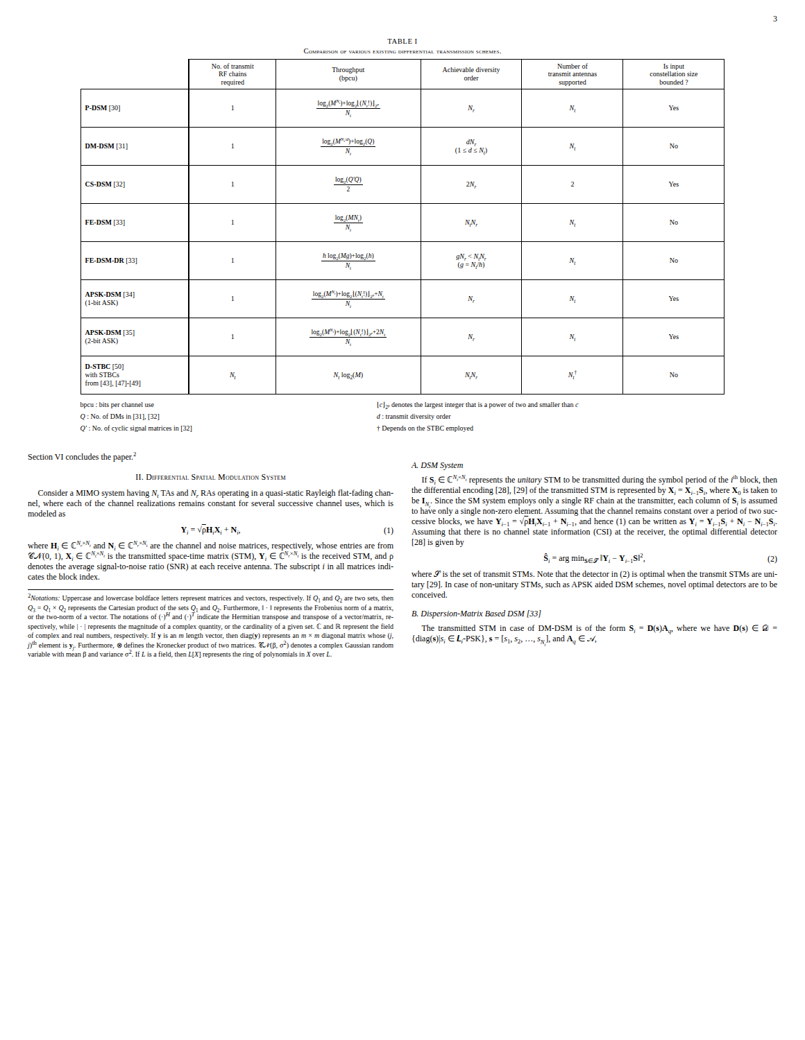3
TABLE I Comparison of various existing differential transmission schemes.
| | No. of transmit RF chains required | Throughput (bpcu) | Achievable diversity order | Number of transmit antennas supported | Is input constellation size bounded ? |
| --- | --- | --- | --- | --- | --- |
| P-DSM [30] | 1 | log 2 ( M N t )+log 2 ⌊( N t !)⌋ 2 p N t | N r | N t | Yes |
| DM-DSM [31] | 1 | log 2 ( M N t / d )+log 2 ( Q ) N t | dN r (1 ≤ d ≤ N t ) | N t | No |
| CS-DSM [32] | 1 | log 2 ( Q′Q ) 2 | 2 N r | 2 | Yes |
| FE-DSM [33] | 1 | log 2 ( MN t ) N t | N t N r | N t | No |
| FE-DSM-DR [33] | 1 | h log 2 ( Mg )+log 2 ( h ) N t | gN r < N t N r ( g = N t / h ) | N t | No |
| APSK-DSM [34] (1-bit ASK) | 1 | log 2 ( M N t )+log 2 ⌊( N t !)⌋ 2 p + N t N t | N r | N t | Yes |
| APSK-DSM [35] (2-bit ASK) | 1 | log 2 ( M N t )+log 2 ⌊( N t !)⌋ 2 p +2 N t N t | N r | N t | Yes |
| D-STBC [50] with STBCs from [43], [47]-[49] | N t | N t log 2 ( M ) | N t N r | N t † | No |
| bpcu : bits per channel use | ⌊ c ⌋ 2 p denotes the largest integer that is a power of two and smaller than c |
| Q : No. of DMs in [31], [32] | d : transmit diversity order |
| Q′ : No. of cyclic signal matrices in [32] | † Depends on the STBC employed |
Section VI concludes the paper.2
II. Differential Spatial Modulation System
Consider a MIMO system having Nt TAs and Nr RAs operating in a quasi-static Rayleigh flat-fading channel, where each of the channel realizations remains constant for several successive channel uses, which is modeled as
Yi = √ρHiXi + Ni, (1)
where Hi ∈ ℂNr×Nt and Ni ∈ ℂNr×Nt are the channel and noise matrices, respectively, whose entries are from 𝒞𝒩(0, 1), Xi ∈ ℂNt×Nt is the transmitted space-time matrix (STM), Yi ∈ ℂNr×Nt is the received STM, and ρ denotes the average signal-to-noise ratio (SNR) at each receive antenna. The subscript i in all matrices indicates the block index.
2Notations: Uppercase and lowercase boldface letters represent matrices and vectors, respectively. If Q1 and Q2 are two sets, then Q3 = Q1 × Q2 represents the Cartesian product of the sets Q1 and Q2. Furthermore, ‖ · ‖ represents the Frobenius norm of a matrix, or the two-norm of a vector. The notations of (·)H and (·)T indicate the Hermitian transpose and transpose of a vector/matrix, respectively, while | · | represents the magnitude of a complex quantity, or the cardinality of a given set. ℂ and ℝ represent the field of complex and real numbers, respectively. If y is an m length vector, then diag(y) represents an m × m diagonal matrix whose (j, j)th element is yj. Furthermore, ⊗ defines the Kronecker product of two matrices. 𝒞𝒩(β, σ2) denotes a complex Gaussian random variable with mean β and variance σ2. If L is a field, then L[X] represents the ring of polynomials in X over L.
A. DSM System
If Si ∈ ℂNt×Nt represents the unitary STM to be transmitted during the symbol period of the ith block, then the differential encoding [28], [29] of the transmitted STM is represented by Xi = Xi−1Si, where X0 is taken to be INt. Since the SM system employs only a single RF chain at the transmitter, each column of Si is assumed to have only a single non-zero element. Assuming that the channel remains constant over a period of two successive blocks, we have Yi−1 = √ρHiXi−1 + Ni−1, and hence (1) can be written as Yi = Yi−1Si + Ni − Ni−1Si. Assuming that there is no channel state information (CSI) at the receiver, the optimal differential detector [28] is given by
Ŝi = arg minS∈𝒮 ‖Yi − Yi−1S‖2, (2)
where 𝒮 is the set of transmit STMs. Note that the detector in (2) is optimal when the transmit STMs are unitary [29]. In case of non-unitary STMs, such as APSK aided DSM schemes, novel optimal detectors are to be conceived.
B. Dispersion-Matrix Based DSM [33]
The transmitted STM in case of DM-DSM is of the form Si = D(s)Aq, where we have D(s) ∈ 𝒟 = {diag(s)|si ∈ 𝑳i-PSK}, s = [s1, s2, …, sNt], and Aq ∈ 𝒜,